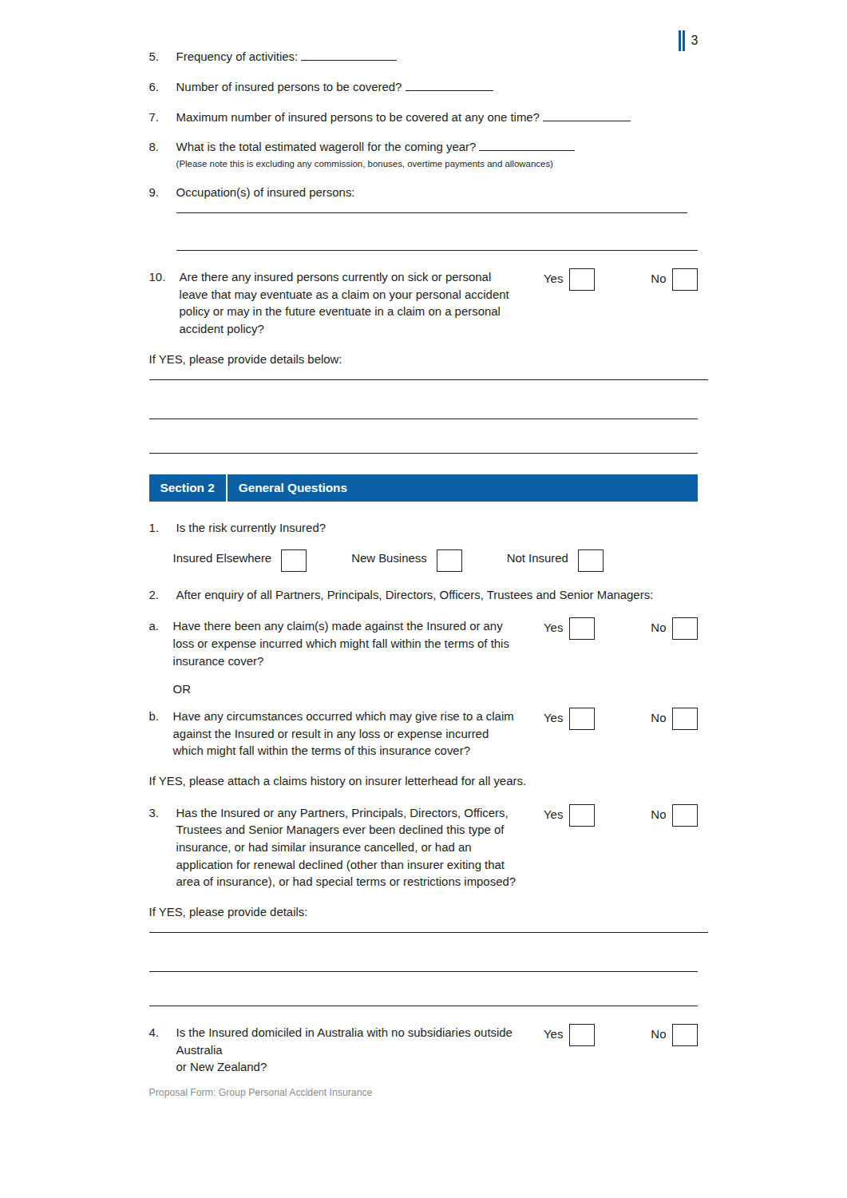3
5.
Frequency of activities:
6.
Number of insured persons to be covered?
7.
Maximum number of insured persons to be covered at any one time?
8.
What is the total estimated wageroll for the coming year?
(Please note this is excluding any commission, bonuses, overtime payments and allowances)
9.
Occupation(s) of insured persons:
10.
Are there any insured persons currently on sick or personal leave that may eventuate as a claim on your personal accident policy or may in the future eventuate in a claim on a personal accident policy?
Yes No
If YES, please provide details below:
Section 2
General Questions
1.
Is the risk currently Insured?
Insured Elsewhere
New Business
Not Insured
2.
After enquiry of all Partners, Principals, Directors, Officers, Trustees and Senior Managers:
a.
Have there been any claim(s) made against the Insured or any loss or expense incurred which might fall within the terms of this insurance cover?
Yes No
OR
b.
Have any circumstances occurred which may give rise to a claim against the Insured or result in any loss or expense incurred which might fall within the terms of this insurance cover?
Yes No
If YES, please attach a claims history on insurer letterhead for all years.
3.
Has the Insured or any Partners, Principals, Directors, Officers, Trustees and Senior Managers ever been declined this type of insurance, or had similar insurance cancelled, or had an application for renewal declined (other than insurer exiting that area of insurance), or had special terms or restrictions imposed?
Yes No
If YES, please provide details:
4.
Is the Insured domiciled in Australia with no subsidiaries outside Australia
or New Zealand?
Yes No
Proposal Form: Group Personal Accident Insurance